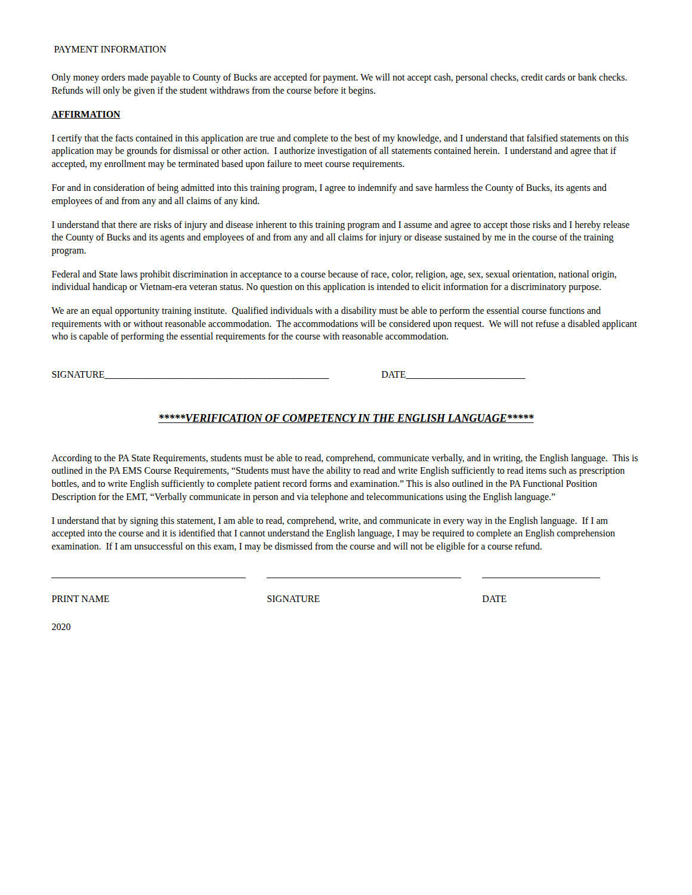PAYMENT INFORMATION
Only money orders made payable to County of Bucks are accepted for payment. We will not accept cash, personal checks, credit cards or bank checks. Refunds will only be given if the student withdraws from the course before it begins.
AFFIRMATION
I certify that the facts contained in this application are true and complete to the best of my knowledge, and I understand that falsified statements on this application may be grounds for dismissal or other action. I authorize investigation of all statements contained herein. I understand and agree that if accepted, my enrollment may be terminated based upon failure to meet course requirements.
For and in consideration of being admitted into this training program, I agree to indemnify and save harmless the County of Bucks, its agents and employees of and from any and all claims of any kind.
I understand that there are risks of injury and disease inherent to this training program and I assume and agree to accept those risks and I hereby release the County of Bucks and its agents and employees of and from any and all claims for injury or disease sustained by me in the course of the training program.
Federal and State laws prohibit discrimination in acceptance to a course because of race, color, religion, age, sex, sexual orientation, national origin, individual handicap or Vietnam-era veteran status. No question on this application is intended to elicit information for a discriminatory purpose.
We are an equal opportunity training institute. Qualified individuals with a disability must be able to perform the essential course functions and requirements with or without reasonable accommodation. The accommodations will be considered upon request. We will not refuse a disabled applicant who is capable of performing the essential requirements for the course with reasonable accommodation.
SIGNATURE_______________________________________________DATE_________________________
*****VERIFICATION OF COMPETENCY IN THE ENGLISH LANGUAGE*****
According to the PA State Requirements, students must be able to read, comprehend, communicate verbally, and in writing, the English language. This is outlined in the PA EMS Course Requirements, “Students must have the ability to read and write English sufficiently to read items such as prescription bottles, and to write English sufficiently to complete patient record forms and examination.” This is also outlined in the PA Functional Position Description for the EMT, “Verbally communicate in person and via telephone and telecommunications using the English language.”
I understand that by signing this statement, I am able to read, comprehend, write, and communicate in every way in the English language. If I am accepted into the course and it is identified that I cannot understand the English language, I may be required to complete an English comprehension examination. If I am unsuccessful on this exam, I may be dismissed from the course and will not be eligible for a course refund.
PRINT NAME SIGNATURE DATE
2020